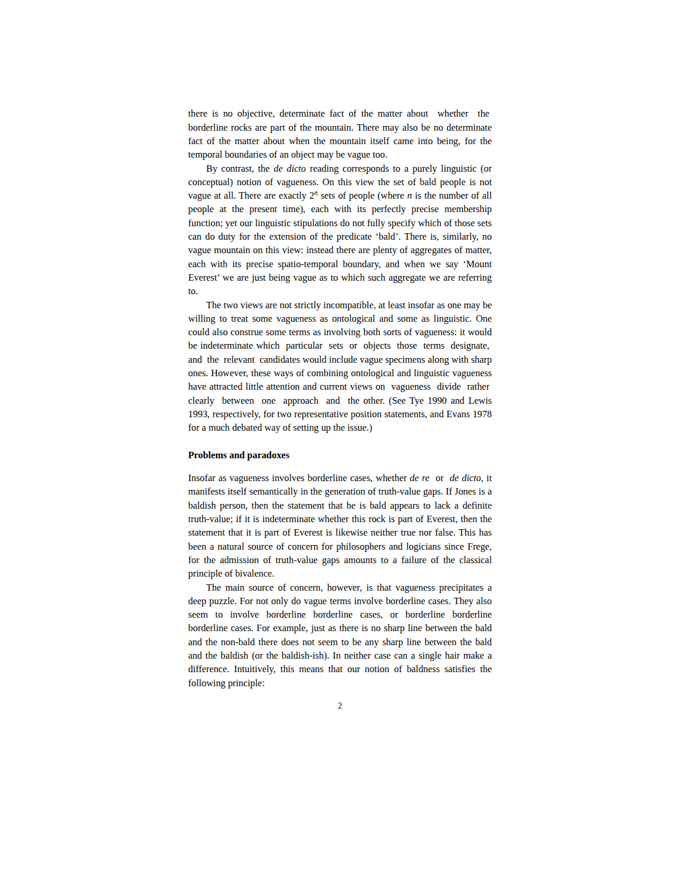there is no objective, determinate fact of the matter about whether the borderline rocks are part of the mountain. There may also be no determinate fact of the matter about when the mountain itself came into being, for the temporal boundaries of an object may be vague too.
By contrast, the de dicto reading corresponds to a purely linguistic (or conceptual) notion of vagueness. On this view the set of bald people is not vague at all. There are exactly 2n sets of people (where n is the number of all people at the present time), each with its perfectly precise membership function; yet our linguistic stipulations do not fully specify which of those sets can do duty for the extension of the predicate ‘bald’. There is, similarly, no vague mountain on this view: instead there are plenty of aggregates of matter, each with its precise spatio-temporal boundary, and when we say ‘Mount Everest’ we are just being vague as to which such aggregate we are referring to.
The two views are not strictly incompatible, at least insofar as one may be willing to treat some vagueness as ontological and some as linguistic. One could also construe some terms as involving both sorts of vagueness: it would be indeterminate which particular sets or objects those terms designate, and the relevant candidates would include vague specimens along with sharp ones. However, these ways of combining ontological and linguistic vagueness have attracted little attention and current views on vagueness divide rather clearly between one approach and the other. (See Tye 1990 and Lewis 1993, respectively, for two representative position statements, and Evans 1978 for a much debated way of setting up the issue.)
Problems and paradoxes
Insofar as vagueness involves borderline cases, whether de re or de dicto, it manifests itself semantically in the generation of truth-value gaps. If Jones is a baldish person, then the statement that he is bald appears to lack a definite truth-value; if it is indeterminate whether this rock is part of Everest, then the statement that it is part of Everest is likewise neither true nor false. This has been a natural source of concern for philosophers and logicians since Frege, for the admission of truth-value gaps amounts to a failure of the classical principle of bivalence.
The main source of concern, however, is that vagueness precipitates a deep puzzle. For not only do vague terms involve borderline cases. They also seem to involve borderline borderline cases, or borderline borderline borderline cases. For example, just as there is no sharp line between the bald and the non-bald there does not seem to be any sharp line between the bald and the baldish (or the baldish-ish). In neither case can a single hair make a difference. Intuitively, this means that our notion of baldness satisfies the following principle:
2